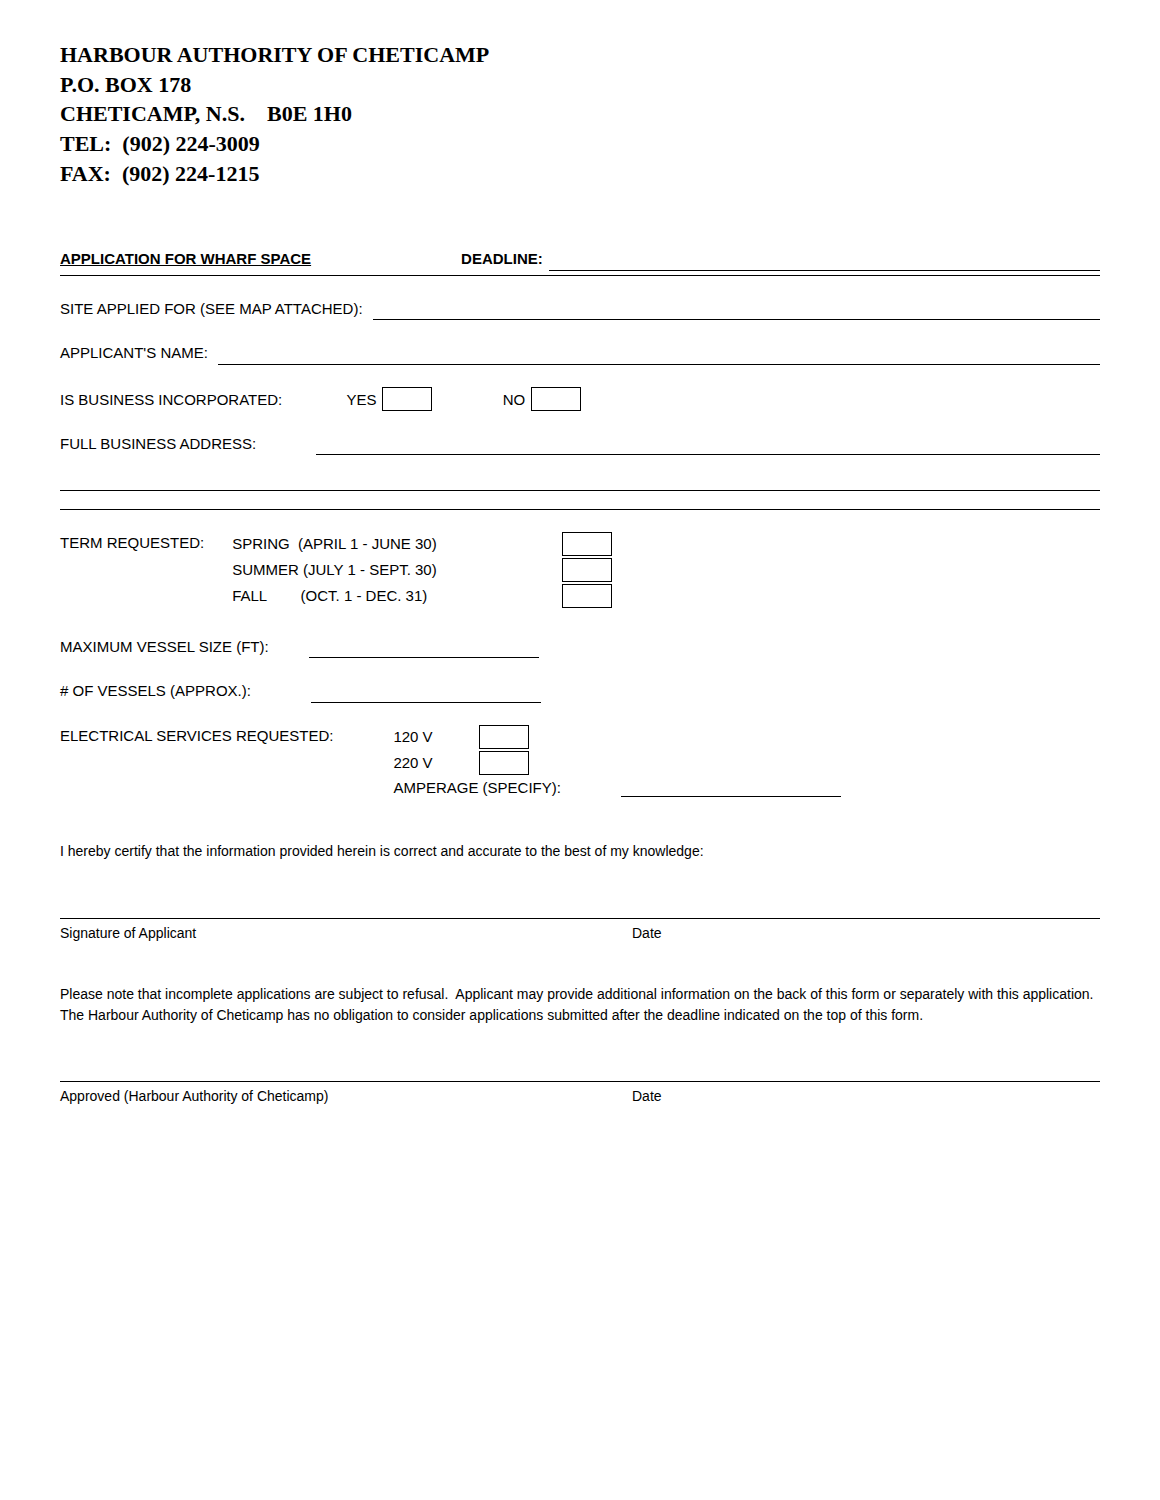HARBOUR AUTHORITY OF CHETICAMP
P.O. BOX 178
CHETICAMP, N.S. B0E 1H0
TEL: (902) 224-3009
FAX: (902) 224-1215
APPLICATION FOR WHARF SPACE DEADLINE:
SITE APPLIED FOR (SEE MAP ATTACHED):
APPLICANT'S NAME:
IS BUSINESS INCORPORATED: YES NO
FULL BUSINESS ADDRESS:
TERM REQUESTED:
SPRING (APRIL 1 - JUNE 30)
SUMMER (JULY 1 - SEPT. 30)
FALL (OCT. 1 - DEC. 31)
MAXIMUM VESSEL SIZE (FT):
# OF VESSELS (APPROX.):
ELECTRICAL SERVICES REQUESTED:
120 V
220 V
AMPERAGE (SPECIFY):
I hereby certify that the information provided herein is correct and accurate to the best of my knowledge:
Signature of Applicant Date
Please note that incomplete applications are subject to refusal. Applicant may provide additional information on the back of this form or separately with this application. The Harbour Authority of Cheticamp has no obligation to consider applications submitted after the deadline indicated on the top of this form.
Approved (Harbour Authority of Cheticamp) Date